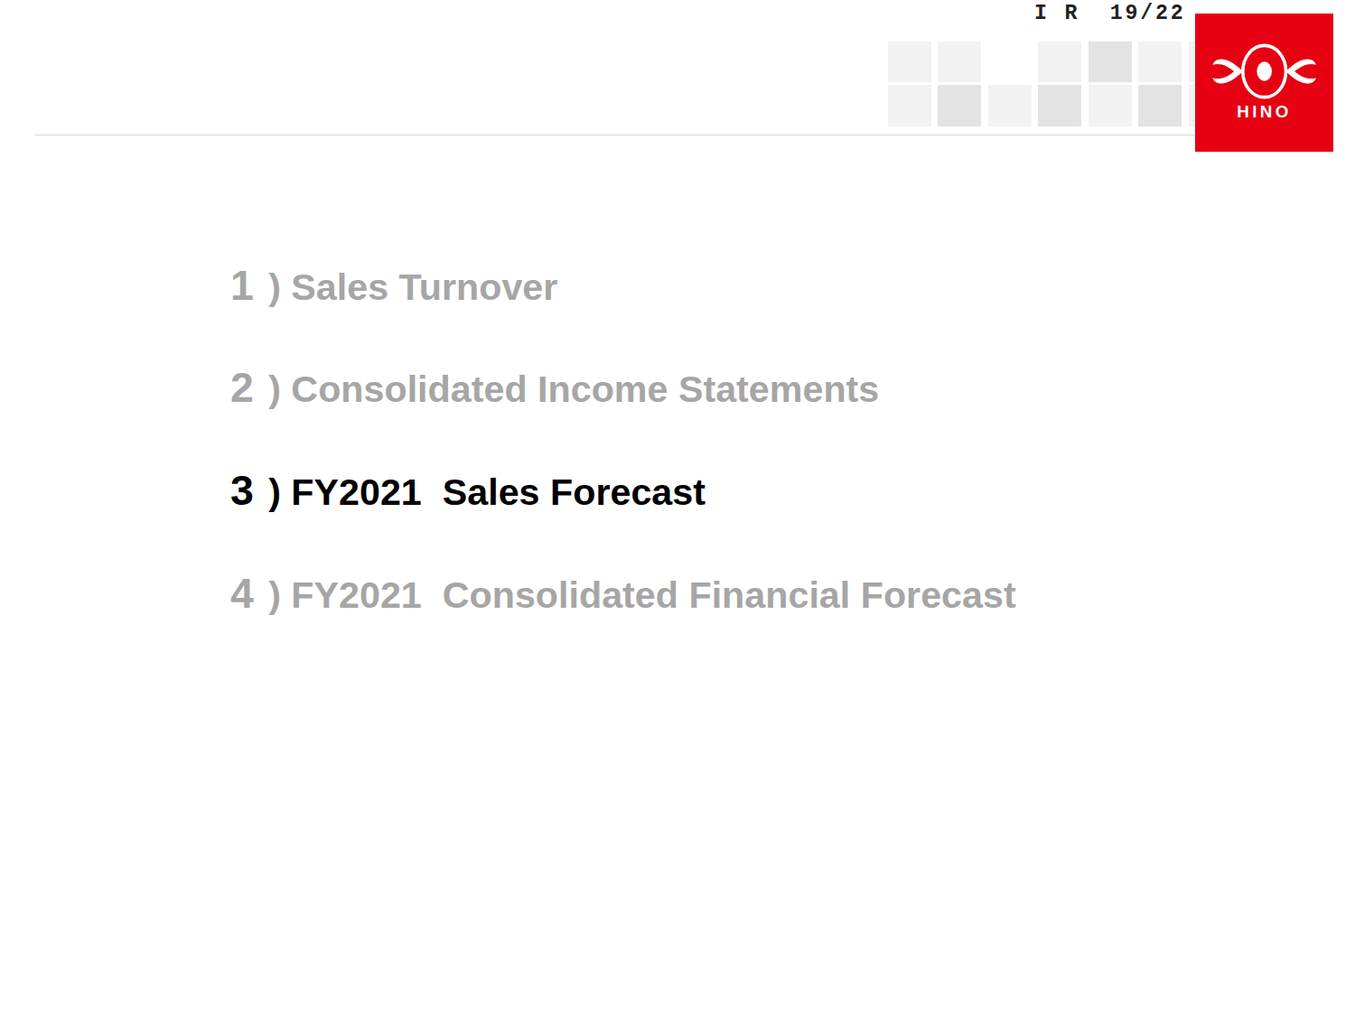I R 19/22
HINO
1) Sales Turnover
2) Consolidated Income Statements
3) FY2021 Sales Forecast
4) FY2021 Consolidated Financial Forecast